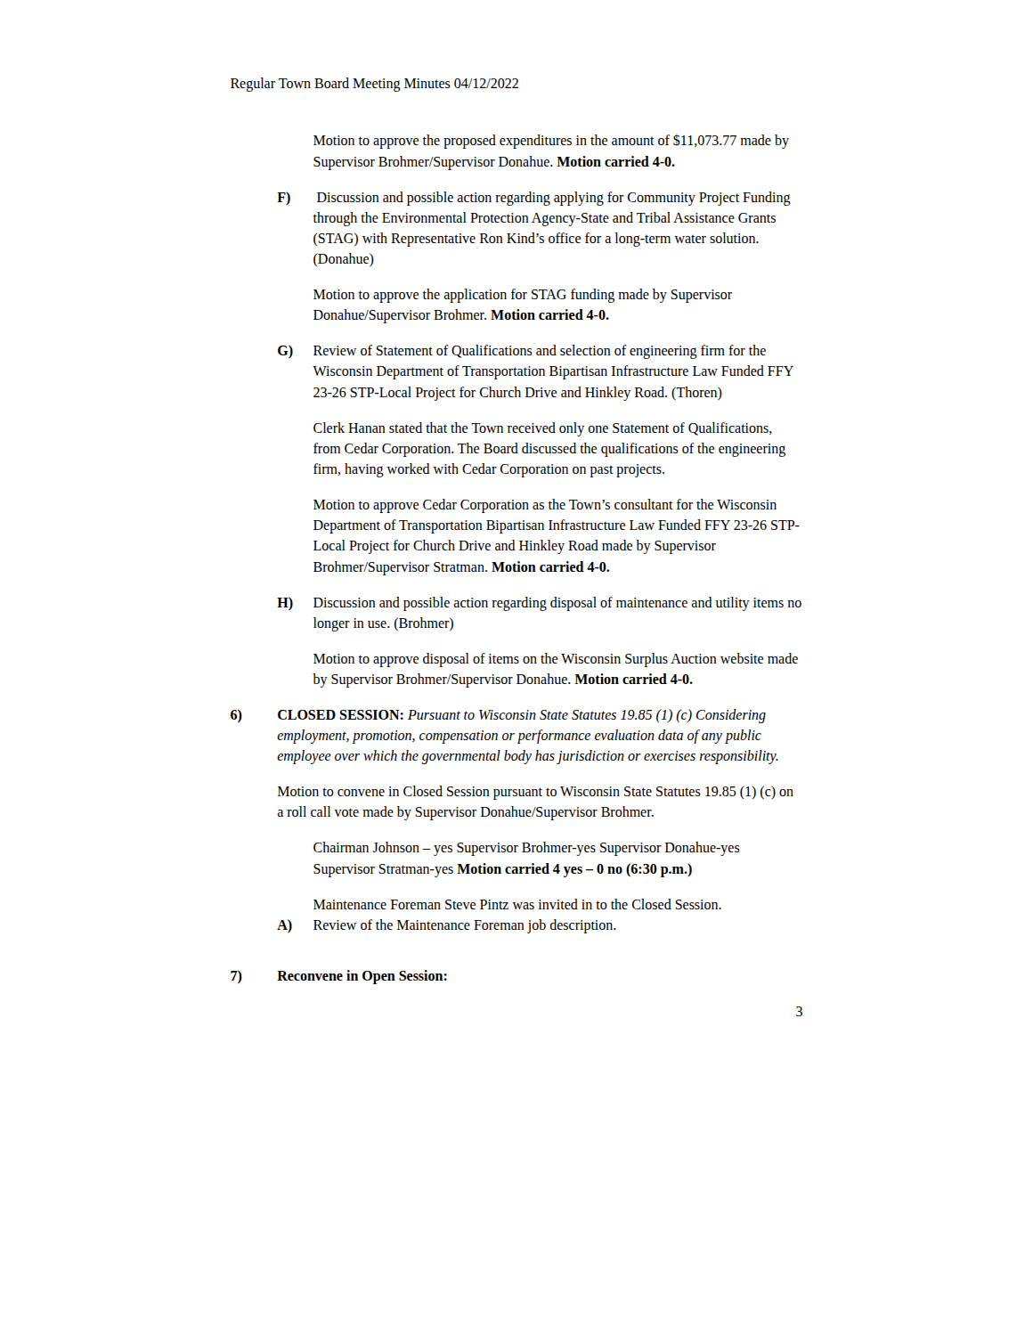Regular Town Board Meeting Minutes 04/12/2022
Motion to approve the proposed expenditures in the amount of $11,073.77 made by Supervisor Brohmer/Supervisor Donahue. Motion carried 4-0.
F)
Discussion and possible action regarding applying for Community Project Funding through the Environmental Protection Agency-State and Tribal Assistance Grants (STAG) with Representative Ron Kind’s office for a long-term water solution. (Donahue)
Motion to approve the application for STAG funding made by Supervisor Donahue/Supervisor Brohmer. Motion carried 4-0.
G)
Review of Statement of Qualifications and selection of engineering firm for the Wisconsin Department of Transportation Bipartisan Infrastructure Law Funded FFY 23-26 STP-Local Project for Church Drive and Hinkley Road. (Thoren)
Clerk Hanan stated that the Town received only one Statement of Qualifications, from Cedar Corporation. The Board discussed the qualifications of the engineering firm, having worked with Cedar Corporation on past projects.
Motion to approve Cedar Corporation as the Town’s consultant for the Wisconsin Department of Transportation Bipartisan Infrastructure Law Funded FFY 23-26 STP-Local Project for Church Drive and Hinkley Road made by Supervisor Brohmer/Supervisor Stratman. Motion carried 4-0.
H)
Discussion and possible action regarding disposal of maintenance and utility items no longer in use. (Brohmer)
Motion to approve disposal of items on the Wisconsin Surplus Auction website made by Supervisor Brohmer/Supervisor Donahue. Motion carried 4-0.
6)
CLOSED SESSION: Pursuant to Wisconsin State Statutes 19.85 (1) (c) Considering employment, promotion, compensation or performance evaluation data of any public employee over which the governmental body has jurisdiction or exercises responsibility.
Motion to convene in Closed Session pursuant to Wisconsin State Statutes 19.85 (1) (c) on a roll call vote made by Supervisor Donahue/Supervisor Brohmer.
Chairman Johnson – yes Supervisor Brohmer-yes Supervisor Donahue-yes Supervisor Stratman-yes Motion carried 4 yes – 0 no (6:30 p.m.)
Maintenance Foreman Steve Pintz was invited in to the Closed Session.
A)
Review of the Maintenance Foreman job description.
7)
Reconvene in Open Session:
3